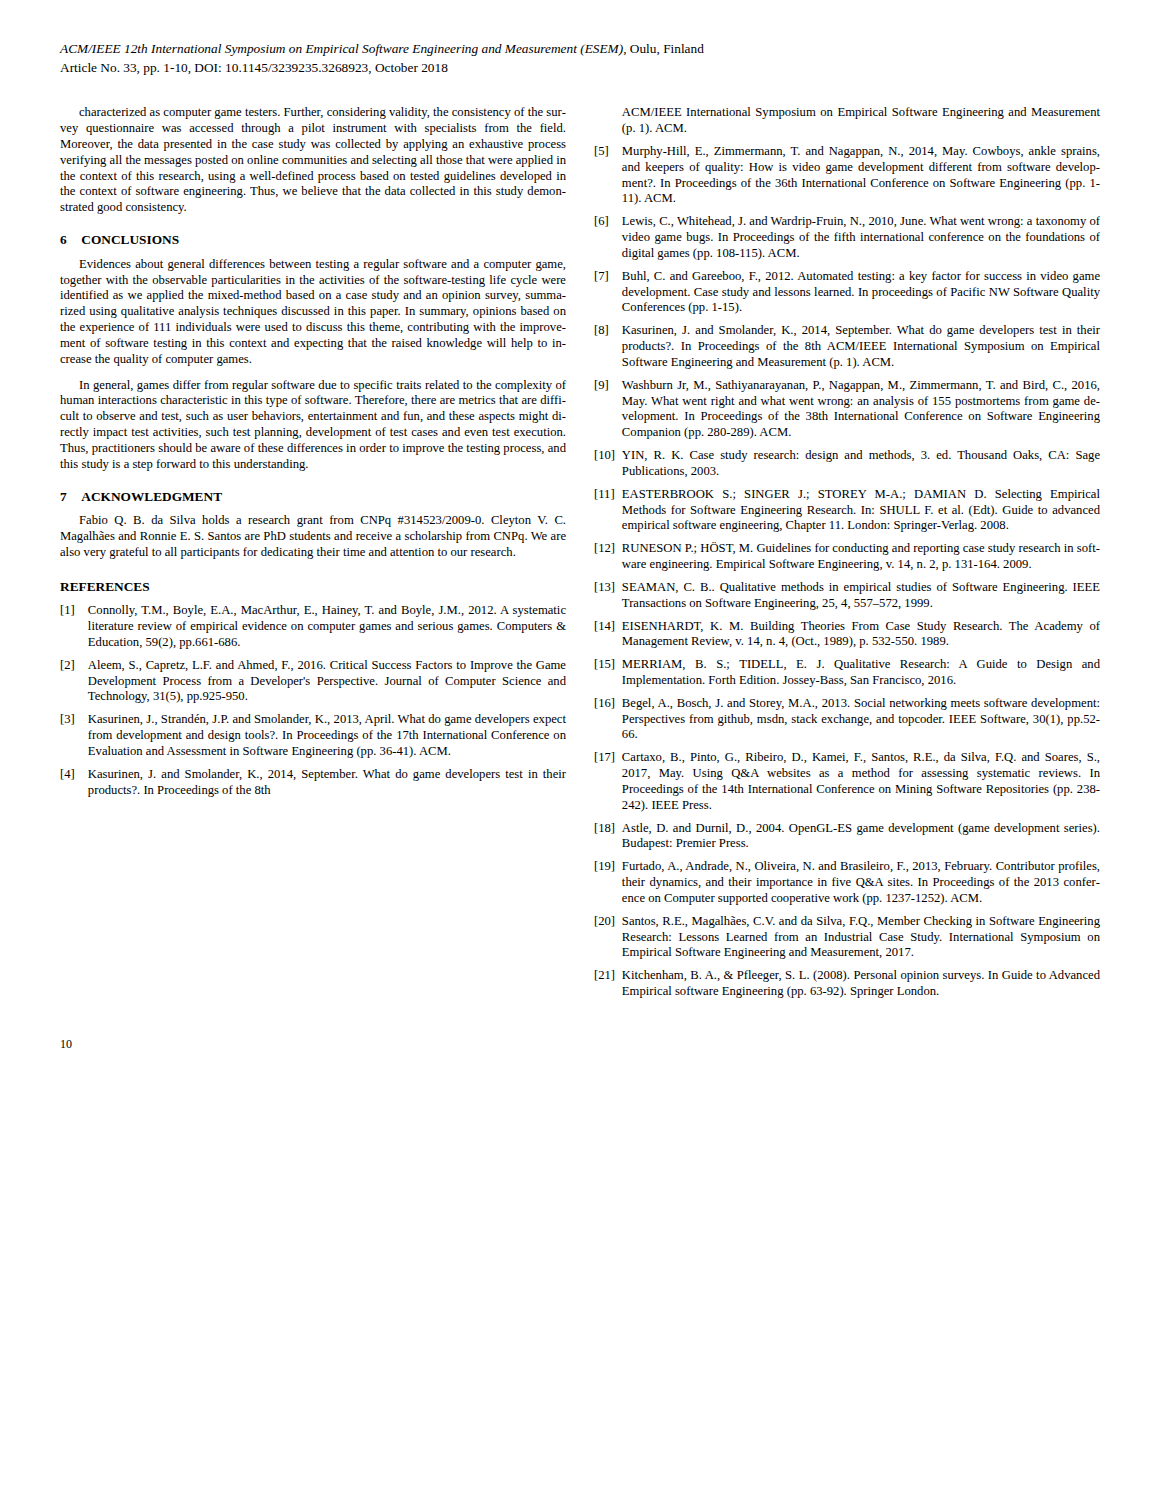ACM/IEEE 12th International Symposium on Empirical Software Engineering and Measurement (ESEM), Oulu, Finland
Article No. 33, pp. 1-10, DOI: 10.1145/3239235.3268923, October 2018
characterized as computer game testers. Further, considering validity, the consistency of the survey questionnaire was accessed through a pilot instrument with specialists from the field. Moreover, the data presented in the case study was collected by applying an exhaustive process verifying all the messages posted on online communities and selecting all those that were applied in the context of this research, using a well-defined process based on tested guidelines developed in the context of software engineering. Thus, we believe that the data collected in this study demonstrated good consistency.
6 CONCLUSIONS
Evidences about general differences between testing a regular software and a computer game, together with the observable particularities in the activities of the software-testing life cycle were identified as we applied the mixed-method based on a case study and an opinion survey, summarized using qualitative analysis techniques discussed in this paper. In summary, opinions based on the experience of 111 individuals were used to discuss this theme, contributing with the improvement of software testing in this context and expecting that the raised knowledge will help to increase the quality of computer games.
In general, games differ from regular software due to specific traits related to the complexity of human interactions characteristic in this type of software. Therefore, there are metrics that are difficult to observe and test, such as user behaviors, entertainment and fun, and these aspects might directly impact test activities, such test planning, development of test cases and even test execution. Thus, practitioners should be aware of these differences in order to improve the testing process, and this study is a step forward to this understanding.
7 ACKNOWLEDGMENT
Fabio Q. B. da Silva holds a research grant from CNPq #314523/2009-0. Cleyton V. C. Magalhães and Ronnie E. S. Santos are PhD students and receive a scholarship from CNPq. We are also very grateful to all participants for dedicating their time and attention to our research.
REFERENCES
[1] Connolly, T.M., Boyle, E.A., MacArthur, E., Hainey, T. and Boyle, J.M., 2012. A systematic literature review of empirical evidence on computer games and serious games. Computers & Education, 59(2), pp.661-686.
[2] Aleem, S., Capretz, L.F. and Ahmed, F., 2016. Critical Success Factors to Improve the Game Development Process from a Developer's Perspective. Journal of Computer Science and Technology, 31(5), pp.925-950.
[3] Kasurinen, J., Strandén, J.P. and Smolander, K., 2013, April. What do game developers expect from development and design tools?. In Proceedings of the 17th International Conference on Evaluation and Assessment in Software Engineering (pp. 36-41). ACM.
[4] Kasurinen, J. and Smolander, K., 2014, September. What do game developers test in their products?. In Proceedings of the 8th
ACM/IEEE International Symposium on Empirical Software Engineering and Measurement (p. 1). ACM.
[5] Murphy-Hill, E., Zimmermann, T. and Nagappan, N., 2014, May. Cowboys, ankle sprains, and keepers of quality: How is video game development different from software development?. In Proceedings of the 36th International Conference on Software Engineering (pp. 1-11). ACM.
[6] Lewis, C., Whitehead, J. and Wardrip-Fruin, N., 2010, June. What went wrong: a taxonomy of video game bugs. In Proceedings of the fifth international conference on the foundations of digital games (pp. 108-115). ACM.
[7] Buhl, C. and Gareeboo, F., 2012. Automated testing: a key factor for success in video game development. Case study and lessons learned. In proceedings of Pacific NW Software Quality Conferences (pp. 1-15).
[8] Kasurinen, J. and Smolander, K., 2014, September. What do game developers test in their products?. In Proceedings of the 8th ACM/IEEE International Symposium on Empirical Software Engineering and Measurement (p. 1). ACM.
[9] Washburn Jr, M., Sathiyanarayanan, P., Nagappan, M., Zimmermann, T. and Bird, C., 2016, May. What went right and what went wrong: an analysis of 155 postmortems from game development. In Proceedings of the 38th International Conference on Software Engineering Companion (pp. 280-289). ACM.
[10] YIN, R. K. Case study research: design and methods, 3. ed. Thousand Oaks, CA: Sage Publications, 2003.
[11] EASTERBROOK S.; SINGER J.; STOREY M-A.; DAMIAN D. Selecting Empirical Methods for Software Engineering Research. In: SHULL F. et al. (Edt). Guide to advanced empirical software engineering, Chapter 11. London: Springer-Verlag. 2008.
[12] RUNESON P.; HÖST, M. Guidelines for conducting and reporting case study research in software engineering. Empirical Software Engineering, v. 14, n. 2, p. 131-164. 2009.
[13] SEAMAN, C. B.. Qualitative methods in empirical studies of Software Engineering. IEEE Transactions on Software Engineering, 25, 4, 557–572, 1999.
[14] EISENHARDT, K. M. Building Theories From Case Study Research. The Academy of Management Review, v. 14, n. 4, (Oct., 1989), p. 532-550. 1989.
[15] MERRIAM, B. S.; TIDELL, E. J. Qualitative Research: A Guide to Design and Implementation. Forth Edition. Jossey-Bass, San Francisco, 2016.
[16] Begel, A., Bosch, J. and Storey, M.A., 2013. Social networking meets software development: Perspectives from github, msdn, stack exchange, and topcoder. IEEE Software, 30(1), pp.52-66.
[17] Cartaxo, B., Pinto, G., Ribeiro, D., Kamei, F., Santos, R.E., da Silva, F.Q. and Soares, S., 2017, May. Using Q&A websites as a method for assessing systematic reviews. In Proceedings of the 14th International Conference on Mining Software Repositories (pp. 238-242). IEEE Press.
[18] Astle, D. and Durnil, D., 2004. OpenGL-ES game development (game development series). Budapest: Premier Press.
[19] Furtado, A., Andrade, N., Oliveira, N. and Brasileiro, F., 2013, February. Contributor profiles, their dynamics, and their importance in five Q&A sites. In Proceedings of the 2013 conference on Computer supported cooperative work (pp. 1237-1252). ACM.
[20] Santos, R.E., Magalhães, C.V. and da Silva, F.Q., Member Checking in Software Engineering Research: Lessons Learned from an Industrial Case Study. International Symposium on Empirical Software Engineering and Measurement, 2017.
[21] Kitchenham, B. A., & Pfleeger, S. L. (2008). Personal opinion surveys. In Guide to Advanced Empirical software Engineering (pp. 63-92). Springer London.
10